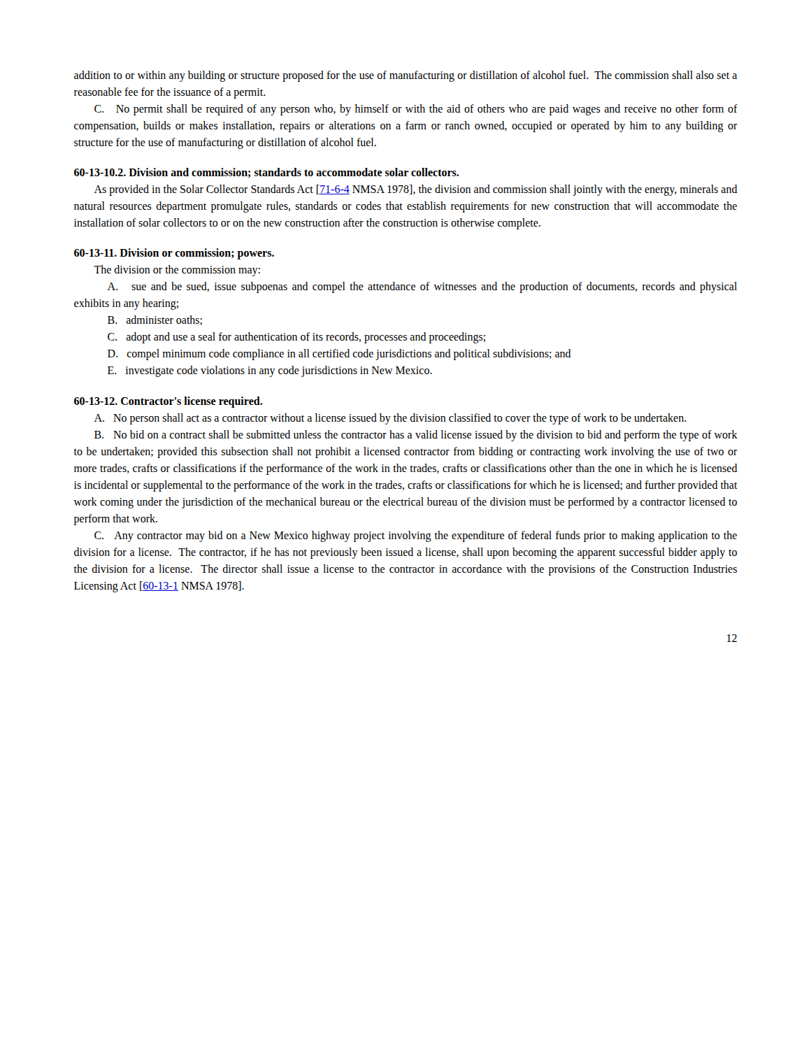addition to or within any building or structure proposed for the use of manufacturing or distillation of alcohol fuel. The commission shall also set a reasonable fee for the issuance of a permit.
C. No permit shall be required of any person who, by himself or with the aid of others who are paid wages and receive no other form of compensation, builds or makes installation, repairs or alterations on a farm or ranch owned, occupied or operated by him to any building or structure for the use of manufacturing or distillation of alcohol fuel.
60-13-10.2. Division and commission; standards to accommodate solar collectors.
As provided in the Solar Collector Standards Act [71-6-4 NMSA 1978], the division and commission shall jointly with the energy, minerals and natural resources department promulgate rules, standards or codes that establish requirements for new construction that will accommodate the installation of solar collectors to or on the new construction after the construction is otherwise complete.
60-13-11. Division or commission; powers.
The division or the commission may:
A. sue and be sued, issue subpoenas and compel the attendance of witnesses and the production of documents, records and physical exhibits in any hearing;
B. administer oaths;
C. adopt and use a seal for authentication of its records, processes and proceedings;
D. compel minimum code compliance in all certified code jurisdictions and political subdivisions; and
E. investigate code violations in any code jurisdictions in New Mexico.
60-13-12. Contractor's license required.
A. No person shall act as a contractor without a license issued by the division classified to cover the type of work to be undertaken.
B. No bid on a contract shall be submitted unless the contractor has a valid license issued by the division to bid and perform the type of work to be undertaken; provided this subsection shall not prohibit a licensed contractor from bidding or contracting work involving the use of two or more trades, crafts or classifications if the performance of the work in the trades, crafts or classifications other than the one in which he is licensed is incidental or supplemental to the performance of the work in the trades, crafts or classifications for which he is licensed; and further provided that work coming under the jurisdiction of the mechanical bureau or the electrical bureau of the division must be performed by a contractor licensed to perform that work.
C. Any contractor may bid on a New Mexico highway project involving the expenditure of federal funds prior to making application to the division for a license. The contractor, if he has not previously been issued a license, shall upon becoming the apparent successful bidder apply to the division for a license. The director shall issue a license to the contractor in accordance with the provisions of the Construction Industries Licensing Act [60-13-1 NMSA 1978].
12